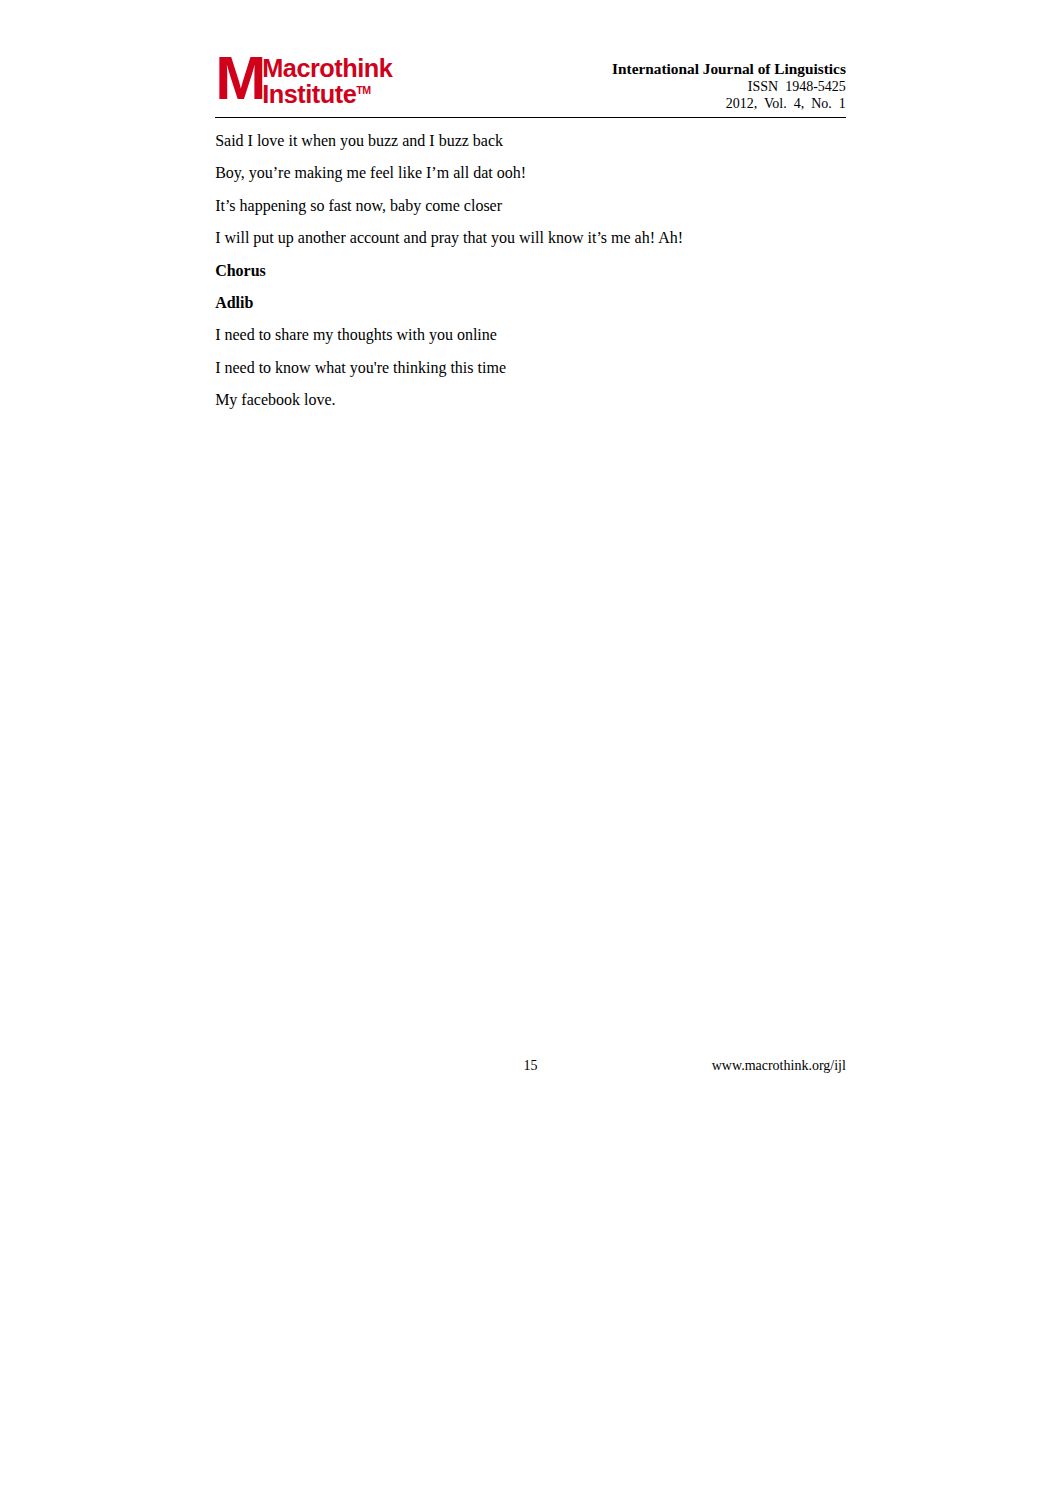M Macrothink InstituteTM
International Journal of Linguistics
ISSN 1948-5425
2012, Vol. 4, No. 1
Said I love it when you buzz and I buzz back
Boy, you’re making me feel like I’m all dat ooh!
It’s happening so fast now, baby come closer
I will put up another account and pray that you will know it’s me ah! Ah!
Chorus
Adlib
I need to share my thoughts with you online
I need to know what you're thinking this time
My facebook love.
15 www.macrothink.org/ijl